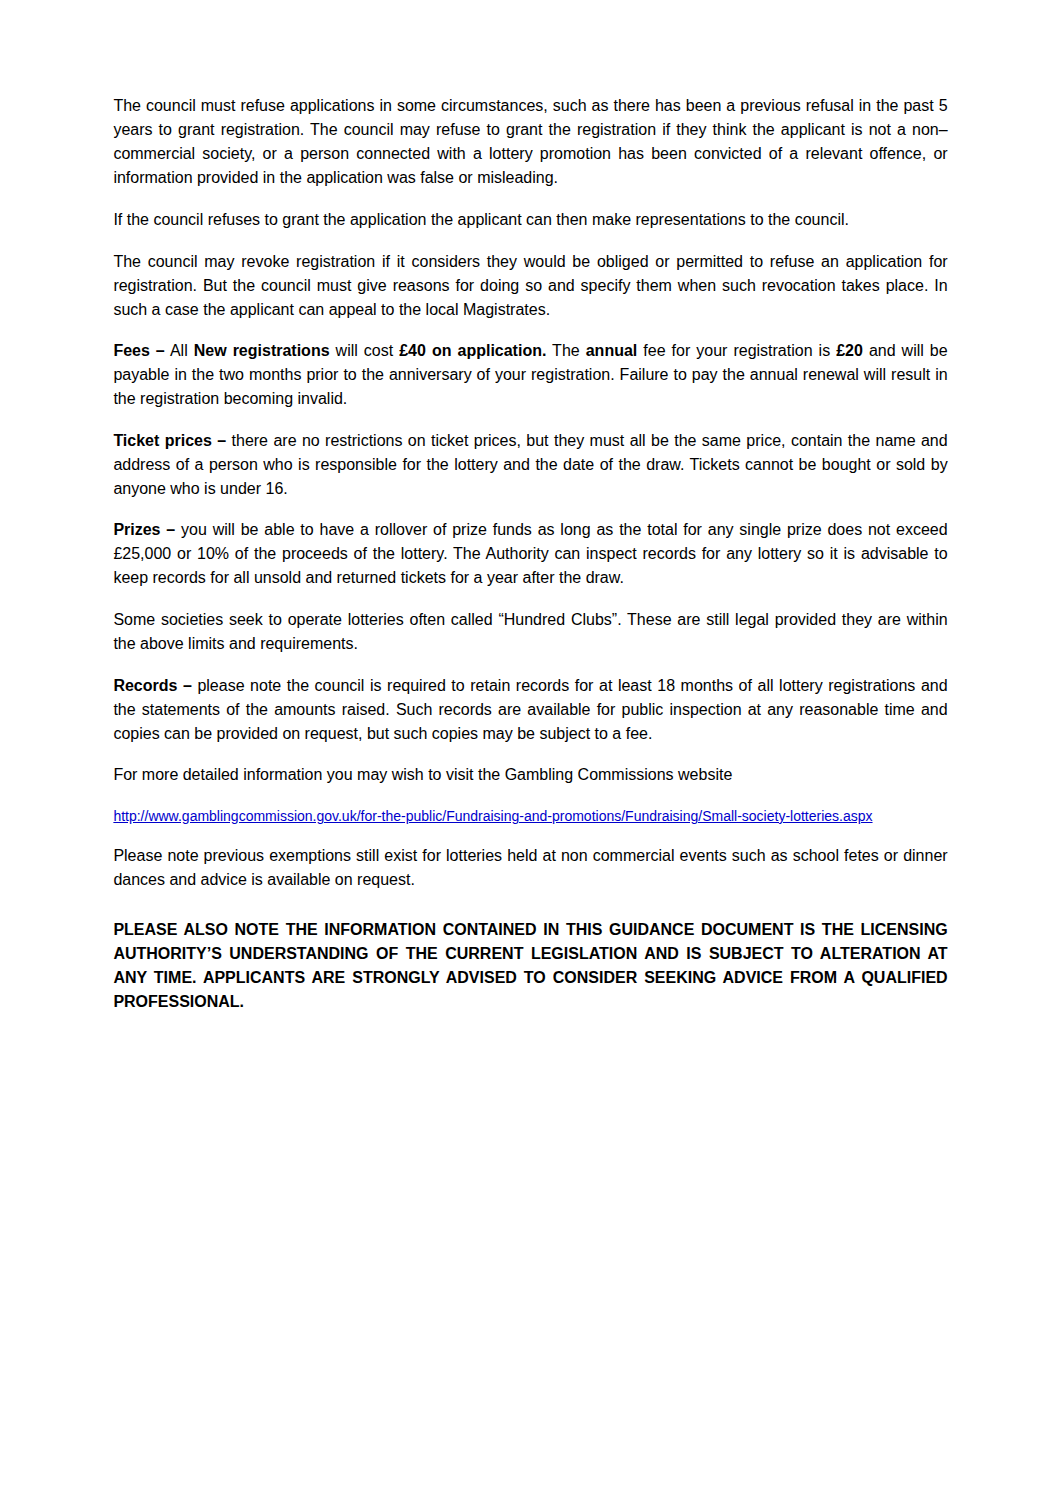The council must refuse applications in some circumstances, such as there has been a previous refusal in the past 5 years to grant registration. The council may refuse to grant the registration if they think the applicant is not a non–commercial society, or a person connected with a lottery promotion has been convicted of a relevant offence, or information provided in the application was false or misleading.
If the council refuses to grant the application the applicant can then make representations to the council.
The council may revoke registration if it considers they would be obliged or permitted to refuse an application for registration. But the council must give reasons for doing so and specify them when such revocation takes place. In such a case the applicant can appeal to the local Magistrates.
Fees – All New registrations will cost £40 on application. The annual fee for your registration is £20 and will be payable in the two months prior to the anniversary of your registration. Failure to pay the annual renewal will result in the registration becoming invalid.
Ticket prices – there are no restrictions on ticket prices, but they must all be the same price, contain the name and address of a person who is responsible for the lottery and the date of the draw. Tickets cannot be bought or sold by anyone who is under 16.
Prizes – you will be able to have a rollover of prize funds as long as the total for any single prize does not exceed £25,000 or 10% of the proceeds of the lottery. The Authority can inspect records for any lottery so it is advisable to keep records for all unsold and returned tickets for a year after the draw.
Some societies seek to operate lotteries often called “Hundred Clubs”. These are still legal provided they are within the above limits and requirements.
Records – please note the council is required to retain records for at least 18 months of all lottery registrations and the statements of the amounts raised. Such records are available for public inspection at any reasonable time and copies can be provided on request, but such copies may be subject to a fee.
For more detailed information you may wish to visit the Gambling Commissions website
http://www.gamblingcommission.gov.uk/for-the-public/Fundraising-and-promotions/Fundraising/Small-society-lotteries.aspx
Please note previous exemptions still exist for lotteries held at non commercial events such as school fetes or dinner dances and advice is available on request.
Please also note the information contained in this guidance document is the licensing authority’s understanding of the current legislation and is subject to alteration at any time. Applicants are strongly advised to consider seeking advice from a qualified professional.